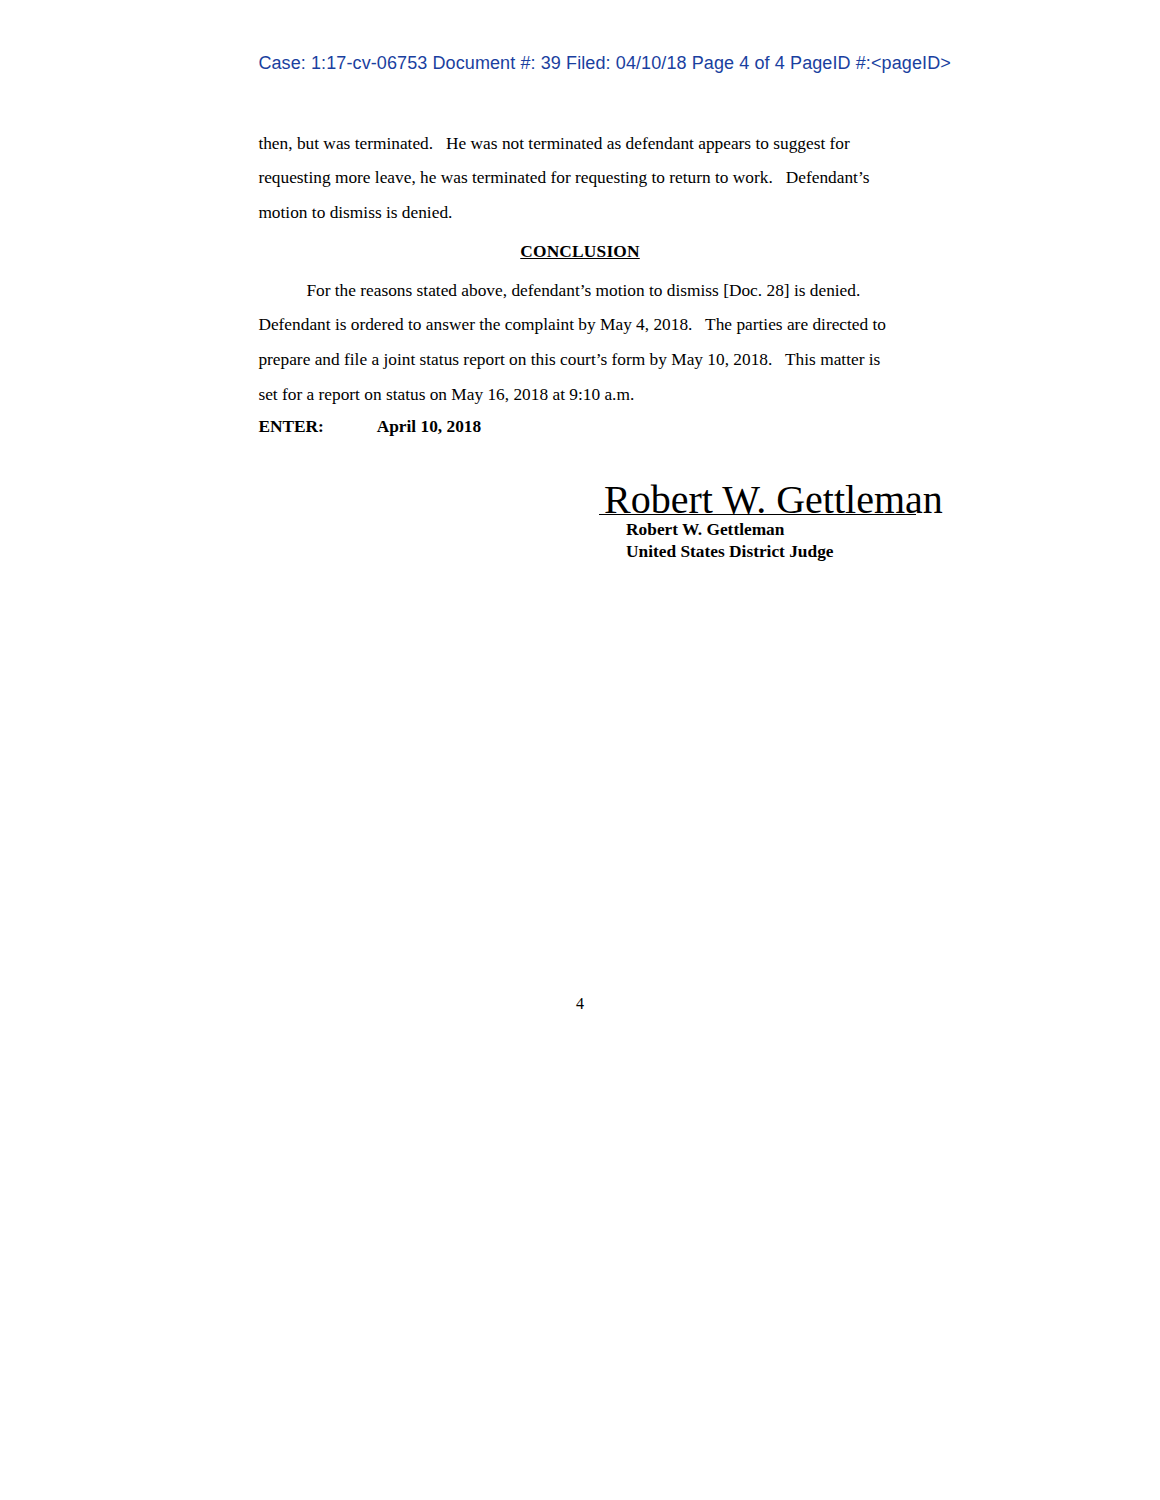Case: 1:17-cv-06753 Document #: 39 Filed: 04/10/18 Page 4 of 4 PageID #:<pageID>
then, but was terminated. He was not terminated as defendant appears to suggest for requesting more leave, he was terminated for requesting to return to work. Defendant’s motion to dismiss is denied.
CONCLUSION
For the reasons stated above, defendant’s motion to dismiss [Doc. 28] is denied. Defendant is ordered to answer the complaint by May 4, 2018. The parties are directed to prepare and file a joint status report on this court’s form by May 10, 2018. This matter is set for a report on status on May 16, 2018 at 9:10 a.m.
ENTER:April 10, 2018
Robert W. Gettleman
Robert W. Gettleman
United States District Judge
4